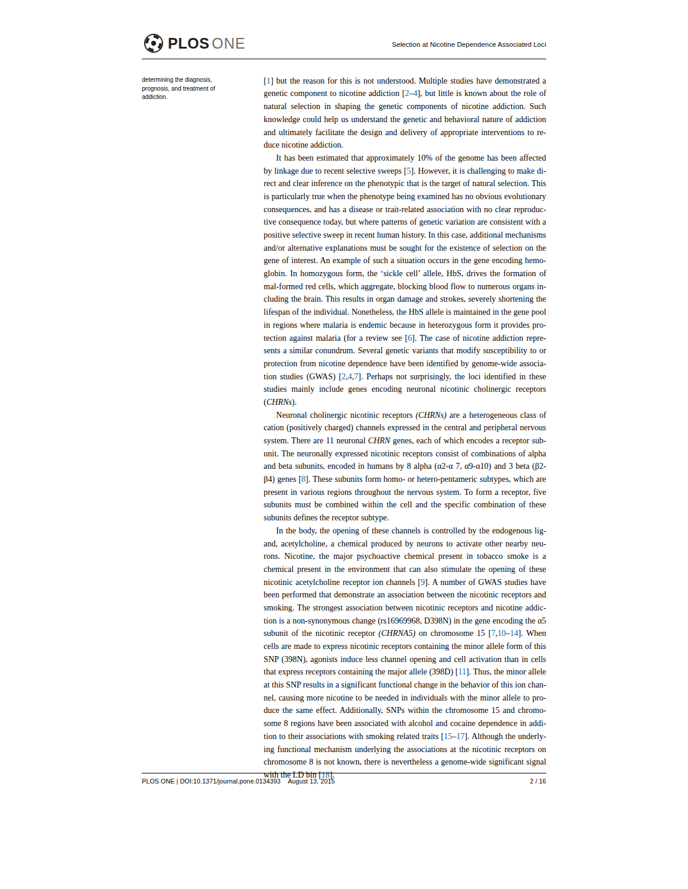PLOS ONE
Selection at Nicotine Dependence Associated Loci
determining the diagnosis, prognosis, and treatment of addiction.
[1] but the reason for this is not understood. Multiple studies have demonstrated a genetic component to nicotine addiction [2–4], but little is known about the role of natural selection in shaping the genetic components of nicotine addiction. Such knowledge could help us understand the genetic and behavioral nature of addiction and ultimately facilitate the design and delivery of appropriate interventions to reduce nicotine addiction.
It has been estimated that approximately 10% of the genome has been affected by linkage due to recent selective sweeps [5]. However, it is challenging to make direct and clear inference on the phenotypic that is the target of natural selection. This is particularly true when the phenotype being examined has no obvious evolutionary consequences, and has a disease or trait-related association with no clear reproductive consequence today, but where patterns of genetic variation are consistent with a positive selective sweep in recent human history. In this case, additional mechanisms and/or alternative explanations must be sought for the existence of selection on the gene of interest. An example of such a situation occurs in the gene encoding hemoglobin. In homozygous form, the ‘sickle cell’ allele, HbS, drives the formation of mal-formed red cells, which aggregate, blocking blood flow to numerous organs including the brain. This results in organ damage and strokes, severely shortening the lifespan of the individual. Nonetheless, the HbS allele is maintained in the gene pool in regions where malaria is endemic because in heterozygous form it provides protection against malaria (for a review see [6]. The case of nicotine addiction represents a similar conundrum. Several genetic variants that modify susceptibility to or protection from nicotine dependence have been identified by genome-wide association studies (GWAS) [2,4,7]. Perhaps not surprisingly, the loci identified in these studies mainly include genes encoding neuronal nicotinic cholinergic receptors (CHRNs).
Neuronal cholinergic nicotinic receptors (CHRNs) are a heterogeneous class of cation (positively charged) channels expressed in the central and peripheral nervous system. There are 11 neuronal CHRN genes, each of which encodes a receptor subunit. The neuronally expressed nicotinic receptors consist of combinations of alpha and beta subunits, encoded in humans by 8 alpha (α2-α 7, α9-α10) and 3 beta (β2-β4) genes [8]. These subunits form homo- or hetero-pentameric subtypes, which are present in various regions throughout the nervous system. To form a receptor, five subunits must be combined within the cell and the specific combination of these subunits defines the receptor subtype.
In the body, the opening of these channels is controlled by the endogenous ligand, acetylcholine, a chemical produced by neurons to activate other nearby neurons. Nicotine, the major psychoactive chemical present in tobacco smoke is a chemical present in the environment that can also stimulate the opening of these nicotinic acetylcholine receptor ion channels [9]. A number of GWAS studies have been performed that demonstrate an association between the nicotinic receptors and smoking. The strongest association between nicotinic receptors and nicotine addiction is a non-synonymous change (rs16969968, D398N) in the gene encoding the α5 subunit of the nicotinic receptor (CHRNA5) on chromosome 15 [7,10–14]. When cells are made to express nicotinic receptors containing the minor allele form of this SNP (398N), agonists induce less channel opening and cell activation than in cells that express receptors containing the major allele (398D) [11]. Thus, the minor allele at this SNP results in a significant functional change in the behavior of this ion channel, causing more nicotine to be needed in individuals with the minor allele to produce the same effect. Additionally, SNPs within the chromosome 15 and chromosome 8 regions have been associated with alcohol and cocaine dependence in addition to their associations with smoking related traits [15–17]. Although the underlying functional mechanism underlying the associations at the nicotinic receptors on chromosome 8 is not known, there is nevertheless a genome-wide significant signal with the LD bin [18].
PLOS ONE | DOI:10.1371/journal.pone.0134393 August 13, 2015
2 / 16